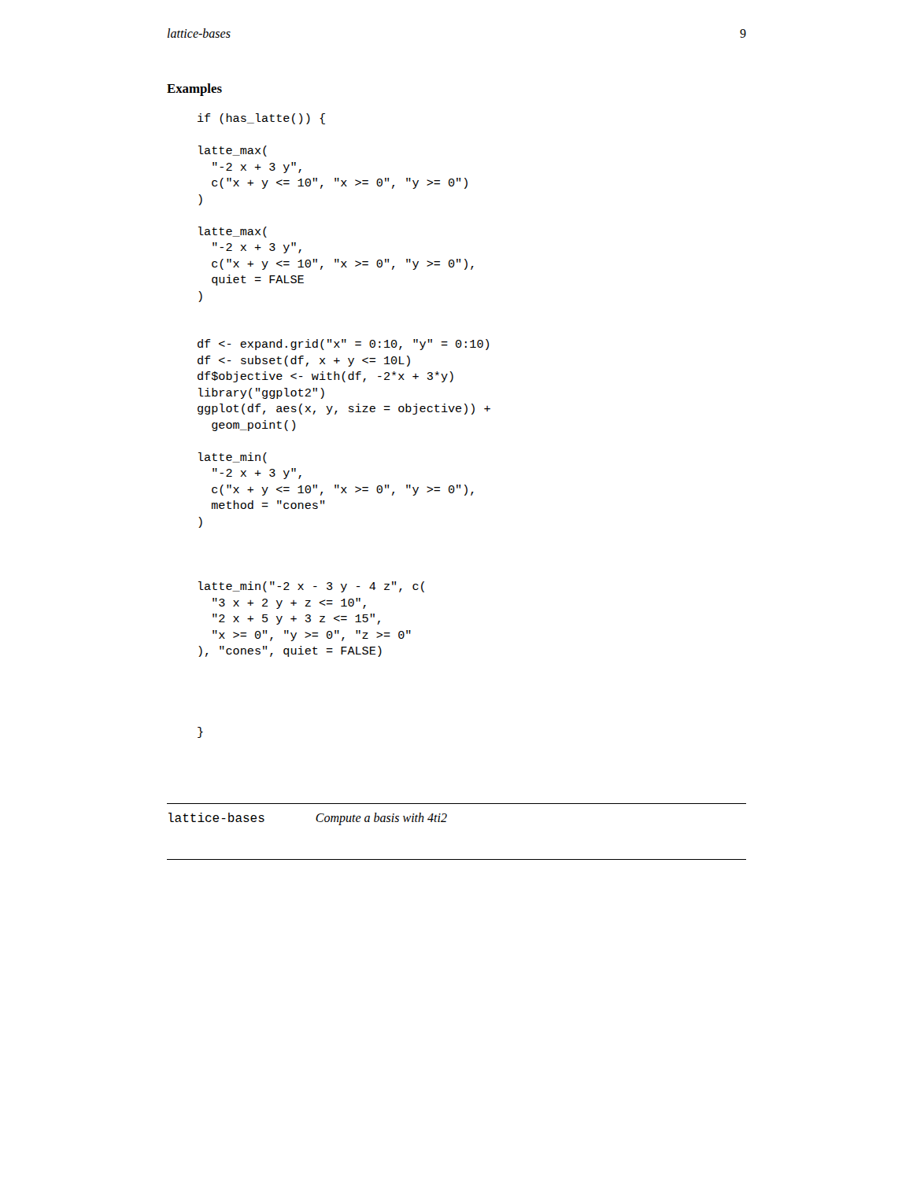lattice-bases 9
Examples
if (has_latte()) {

latte_max(
  "-2 x + 3 y",
  c("x + y <= 10", "x >= 0", "y >= 0")
)

latte_max(
  "-2 x + 3 y",
  c("x + y <= 10", "x >= 0", "y >= 0"),
  quiet = FALSE
)


df <- expand.grid("x" = 0:10, "y" = 0:10)
df <- subset(df, x + y <= 10L)
df$objective <- with(df, -2*x + 3*y)
library("ggplot2")
ggplot(df, aes(x, y, size = objective)) +
  geom_point()

latte_min(
  "-2 x + 3 y",
  c("x + y <= 10", "x >= 0", "y >= 0"),
  method = "cones"
)



latte_min("-2 x - 3 y - 4 z", c(
  "3 x + 2 y + z <= 10",
  "2 x + 5 y + 3 z <= 15",
  "x >= 0", "y >= 0", "z >= 0"
), "cones", quiet = FALSE)




}
lattice-bases Compute a basis with 4ti2